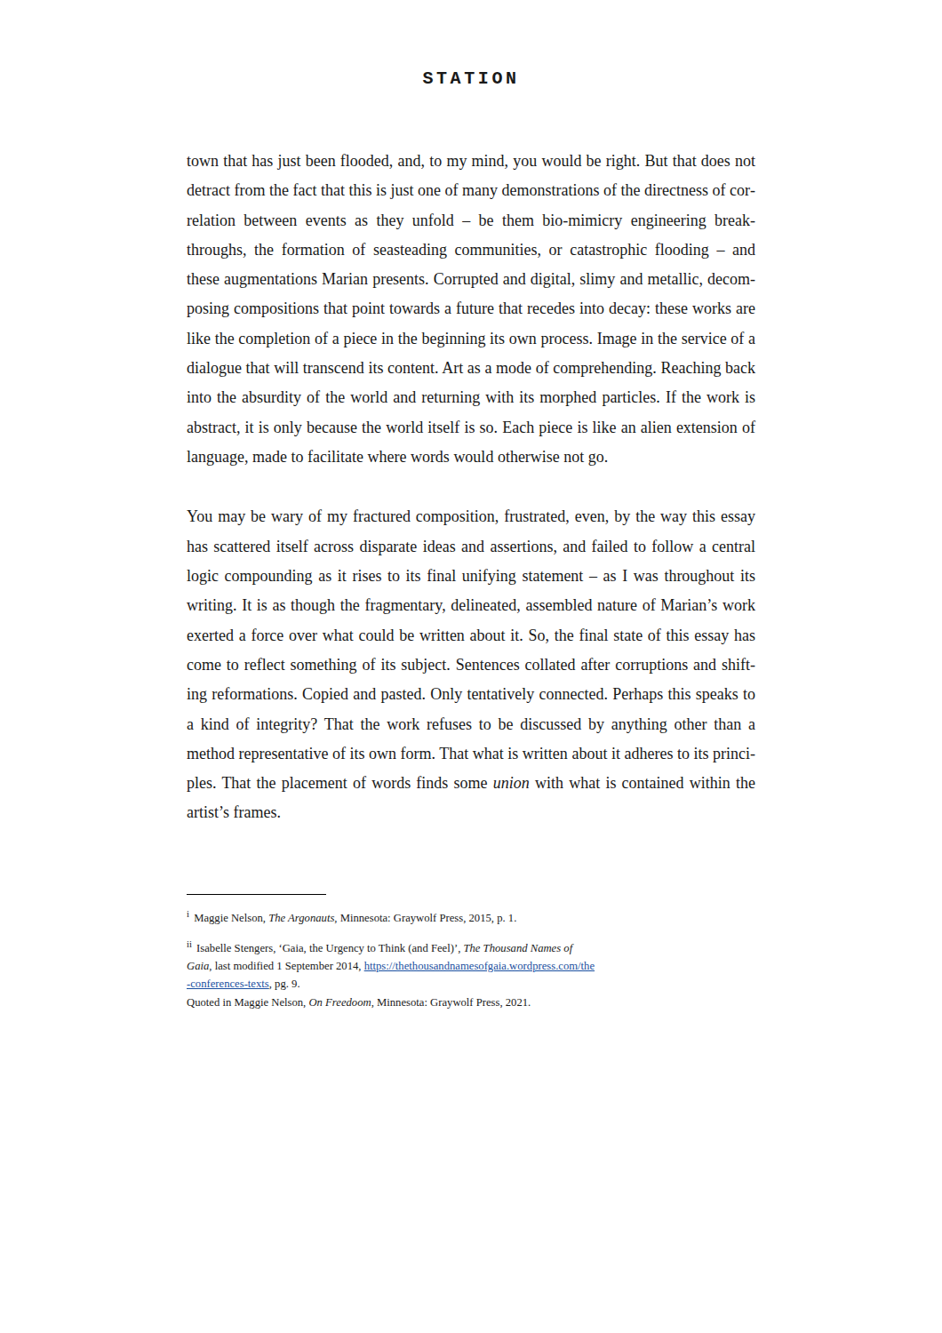Station
town that has just been flooded, and, to my mind, you would be right. But that does not detract from the fact that this is just one of many demonstrations of the directness of correlation between events as they unfold – be them bio-mimicry engineering breakthroughs, the formation of seasteading communities, or catastrophic flooding – and these augmentations Marian presents. Corrupted and digital, slimy and metallic, decomposing compositions that point towards a future that recedes into decay: these works are like the completion of a piece in the beginning its own process. Image in the service of a dialogue that will transcend its content. Art as a mode of comprehending. Reaching back into the absurdity of the world and returning with its morphed particles. If the work is abstract, it is only because the world itself is so. Each piece is like an alien extension of language, made to facilitate where words would otherwise not go.
You may be wary of my fractured composition, frustrated, even, by the way this essay has scattered itself across disparate ideas and assertions, and failed to follow a central logic compounding as it rises to its final unifying statement – as I was throughout its writing. It is as though the fragmentary, delineated, assembled nature of Marian’s work exerted a force over what could be written about it. So, the final state of this essay has come to reflect something of its subject. Sentences collated after corruptions and shifting reformations. Copied and pasted. Only tentatively connected. Perhaps this speaks to a kind of integrity? That the work refuses to be discussed by anything other than a method representative of its own form. That what is written about it adheres to its principles. That the placement of words finds some union with what is contained within the artist’s frames.
i Maggie Nelson, The Argonauts, Minnesota: Graywolf Press, 2015, p. 1.
ii Isabelle Stengers, ‘Gaia, the Urgency to Think (and Feel)’, The Thousand Names of Gaia, last modified 1 September 2014, https://thethousandnamesofgaia.wordpress.com/the-conferences-texts, pg. 9. Quoted in Maggie Nelson, On Freedoom, Minnesota: Graywolf Press, 2021.